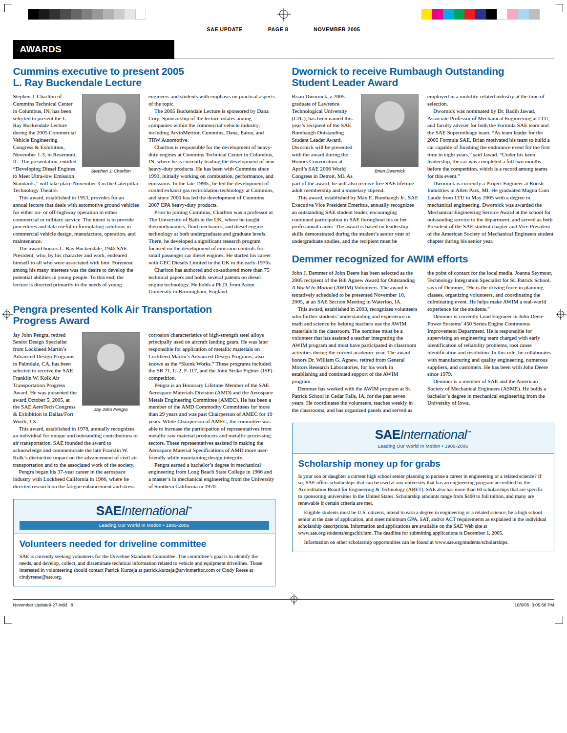SAE UPDATE PAGE 8 NOVEMBER 2005
AWARDS
Cummins executive to present 2005
L. Ray Buckendale Lecture
Stephen J. Charlton
Stephen J. Charlton of Cummins Technical Center in Columbus, IN, has been selected to present the L. Ray Buckendale Lecture during the 2005 Commercial Vehicle Engineering Congress & Exhibition, November 1-3, in Rosemont, IL. The presentation, entitled “Developing Diesel Engines to Meet Ultra-low Emission Standards,” will take place November 3 in the Caterpillar Technology Theatre.
This award, established in 1953, provides for an annual lecture that deals with automotive ground vehicles for either on- or off-highway operation in either commercial or military service. The intent is to provide procedures and data useful in formulating solutions in commercial vehicle design, manufacture, operation, and maintenance.
The award honors L. Ray Buckendale, 1946 SAE President, who, by his character and work, endeared himself to all who were associated with him. Foremost among his many interests was the desire to develop the potential abilities in young people. To this end, the lecture is directed primarily to the needs of young engineers and students with emphasis on practical aspects of the topic.
The 2005 Buckendale Lecture is sponsored by Dana Corp. Sponsorship of the lecture rotates among companies within the commercial vehicle industry, including ArvinMeritor, Cummins, Dana, Eaton, and TRW Automotive.
Charlton is responsible for the development of heavy-duty engines at Cummins Technical Center in Columbus, IN, where he is currently leading the development of new heavy-duty products. He has been with Cummins since 1993, initially working on combustion, performance, and emissions. In the late-1990s, he led the development of cooled exhaust gas recirculation technology at Cummins, and since 2000 has led the development of Cummins 2007 EPA heavy-duty products.
Prior to joining Cummins, Charlton was a professor at The University of Bath in the UK, where he taught thermodynamics, fluid mechanics, and diesel engine technology at both undergraduate and graduate levels. There, he developed a significant research program focused on the development of emission controls for small passenger car diesel engines. He started his career with GEC Diesels Limited in the UK in the early-1970s.
Charlton has authored and co-authored more than 75 technical papers and holds several patents on diesel engine technology. He holds a Ph.D. from Aston University in Birmingham, England.
Pengra presented Kolk Air Transportation
Progress Award
Jay John Pengra
Jay John Pengra, retired Senior Design Specialist from Lockheed Martin’s Advanced Design Programs in Palmdale, CA, has been selected to receive the SAE Franklin W. Kolk Air Transportation Progress Award. He was presented the award October 5, 2005, at the SAE AeroTech Congress & Exhibition in Dallas/Fort Worth, TX.
This award, established in 1978, annually recognizes an individual for unique and outstanding contributions to air transportation. SAE founded the award to acknowledge and commemorate the late Franklin W. Kolk’s distinctive impact on the advancement of civil air transportation and to the associated work of the society.
Pengra began his 37-year career in the aerospace industry with Lockheed California in 1966, where he directed research on the fatigue enhancement and stress corrosion characteristics of high-strength steel alloys principally used on aircraft landing gears. He was later responsible for application of metallic materials on Lockheed Martin’s Advanced Design Programs, also known as the “Skunk Works.” These programs included the SR 71, U-2, F-117, and the Joint Strike Fighter (JSF) competition.
Pengra is an Honorary Lifetime Member of the SAE Aerospace Materials Division (AMD) and the Aerospace Metals Engineering Committee (AMEC). He has been a member of the AMD Commodity Committees for more than 29 years and was past Chairperson of AMEC for 19 years. While Chairperson of AMEC, the committee was able to increase the participation of representatives from metallic raw material producers and metallic processing sectors. These representatives assisted in making the Aerospace Material Specifications of AMD more user-friendly while maintaining design integrity.
Pengra earned a bachelor’s degree in mechanical engineering from Long Beach State College in 1966 and a master’s in mechanical engineering from the University of Southern California in 1970.
SAE International™
Leading Our World In Motion • 1905-2005
Volunteers needed for driveline committee
SAE is currently seeking volunteers for the Driveline Standards Committee. The committee’s goal is to identify the needs, and develop, collect, and disseminate technical information related to vehicle and equipment drivelines. Those interested in volunteering should contact Patrick Kurzeja at patrick.kurzeja@arvinmeritor.com or Cindy Reese at cindyreese@sae.org.
Dwornick to receive Rumbaugh Outstanding
Student Leader Award
Brian Dwornick
Brian Dwornick, a 2005 graduate of Lawrence Technological University (LTU), has been named this year’s recipient of the SAE Rumbaugh Outstanding Student Leader Award. Dwornick will be presented with the award during the Honors Convocation at April’s SAE 2006 World Congress in Detroit, MI. As part of the award, he will also receive free SAE lifetime adult membership and a monetary stipend.
This award, established by Max E. Rumbaugh Jr., SAE Executive Vice President Emeritus, annually recognizes an outstanding SAE student leader, encouraging continued participation in SAE throughout his or her professional career. The award is based on leadership skills demonstrated during the student’s senior year of undergraduate studies, and the recipient must be employed in a mobility-related industry at the time of selection.
Dwornick was nominated by Dr. Badih Jawad, Associate Professor of Mechanical Engineering at LTU, and faculty adviser for both the Formula SAE team and the SAE Supermileage team. “As team leader for the 2005 Formula SAE, Brian motivated his team to build a car capable of finishing the endurance event for the first time in eight years,” said Jawad. “Under his keen leadership, the car was completed a full two months before the competition, which is a record among teams for this event.”
Dwornick is currently a Project Engineer at Roush Industries in Allen Park, MI. He graduated Magna Cum Laude from LTU in May 2005 with a degree in mechanical engineering. Dwornick was awarded the Mechanical Engineering Service Award at the school for outstanding service to the department, and served as both President of the SAE student chapter and Vice President of the American Society of Mechanical Engineers student chapter during his senior year.
Demmer recognized for AWIM efforts
John J. Demmer of John Deere has been selected as the 2005 recipient of the Bill Agnew Award for Outstanding A World In Motion (AWIM) Volunteers. The award is tentatively scheduled to be presented November 10, 2005, at an SAE Section Meeting in Waterloo, IA.
This award, established in 2003, recognizes volunteers who further students’ understanding and experience in math and science by helping teachers use the AWIM materials in the classroom. The nominee must be a volunteer that has assisted a teacher integrating the AWIM program and must have participated in classroom activities during the current academic year. The award honors Dr. William G. Agnew, retired from General Motors Research Laboratories, for his work in establishing and continued support of the AWIM program.
Demmer has worked with the AWIM program at St. Patrick School in Cedar Falls, IA, for the past seven years. He coordinates the volunteers, teaches weekly in the classrooms, and has organized panels and served as the point of contact for the local media. Joanna Seymour, Technology Integration Specialist for St. Patrick School, says of Demmer, “He is the driving force in planning classes, organizing volunteers, and coordinating the culminating event. He helps make AWIM a real-world experience for the students.”
Demmer is currently Lead Engineer in John Deere Power Systems’ 450 Series Engine Continuous Improvement Department. He is responsible for supervising an engineering team charged with early identification of reliability problems, root cause identification and resolution. In this role, he collaborates with manufacturing and quality engineering, numerous suppliers, and customers. He has been with John Deere since 1979.
Demmer is a member of SAE and the American Society of Mechanical Engineers (ASME). He holds a bachelor’s degree in mechanical engineering from the University of Iowa.
SAE International™
Leading Our World In Motion • 1905-2005
Scholarship money up for grabs
Is your son or daughter a current high school senior planning to pursue a career in engineering or a related science? If so, SAE offers scholarships that can be used at any university that has an engineering program accredited by the Accreditation Board for Engineering & Technology (ABET). SAE also has more than 60 scholarships that are specific to sponsoring universities in the United States. Scholarship amounts range from $400 to full tuition, and many are renewable if certain criteria are met.
Eligible students must be U.S. citizens, intend to earn a degree in engineering or a related science, be a high school senior at the date of application, and meet minimum GPA, SAT, and/or ACT requirements as explained in the individual scholarship descriptions. Information and applications are available on the SAE Web site at www.sae.org/students/engschlr.htm. The deadline for submitting applications is December 1, 2005.
Information on other scholarship opportunities can be found at www.sae.org/students/scholarships.
November Update9-27.indd 8
10/6/05 3:05:58 PM